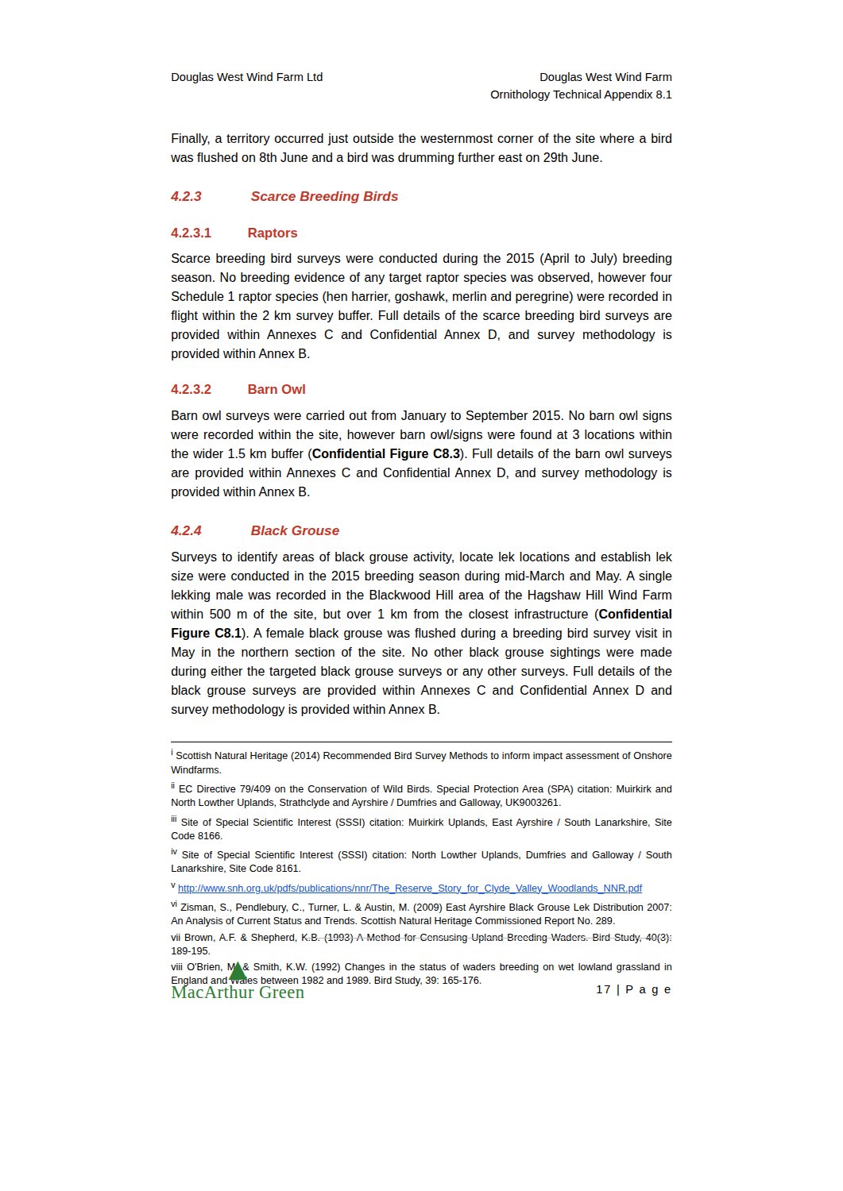Douglas West Wind Farm Ltd
Douglas West Wind Farm
Ornithology Technical Appendix 8.1
Finally, a territory occurred just outside the westernmost corner of the site where a bird was flushed on 8th June and a bird was drumming further east on 29th June.
4.2.3 Scarce Breeding Birds
4.2.3.1 Raptors
Scarce breeding bird surveys were conducted during the 2015 (April to July) breeding season. No breeding evidence of any target raptor species was observed, however four Schedule 1 raptor species (hen harrier, goshawk, merlin and peregrine) were recorded in flight within the 2 km survey buffer. Full details of the scarce breeding bird surveys are provided within Annexes C and Confidential Annex D, and survey methodology is provided within Annex B.
4.2.3.2 Barn Owl
Barn owl surveys were carried out from January to September 2015. No barn owl signs were recorded within the site, however barn owl/signs were found at 3 locations within the wider 1.5 km buffer (Confidential Figure C8.3). Full details of the barn owl surveys are provided within Annexes C and Confidential Annex D, and survey methodology is provided within Annex B.
4.2.4 Black Grouse
Surveys to identify areas of black grouse activity, locate lek locations and establish lek size were conducted in the 2015 breeding season during mid-March and May. A single lekking male was recorded in the Blackwood Hill area of the Hagshaw Hill Wind Farm within 500 m of the site, but over 1 km from the closest infrastructure (Confidential Figure C8.1). A female black grouse was flushed during a breeding bird survey visit in May in the northern section of the site. No other black grouse sightings were made during either the targeted black grouse surveys or any other surveys. Full details of the black grouse surveys are provided within Annexes C and Confidential Annex D and survey methodology is provided within Annex B.
i Scottish Natural Heritage (2014) Recommended Bird Survey Methods to inform impact assessment of Onshore Windfarms.
ii EC Directive 79/409 on the Conservation of Wild Birds. Special Protection Area (SPA) citation: Muirkirk and North Lowther Uplands, Strathclyde and Ayrshire / Dumfries and Galloway, UK9003261.
iii Site of Special Scientific Interest (SSSI) citation: Muirkirk Uplands, East Ayrshire / South Lanarkshire, Site Code 8166.
iv Site of Special Scientific Interest (SSSI) citation: North Lowther Uplands, Dumfries and Galloway / South Lanarkshire, Site Code 8161.
v http://www.snh.org.uk/pdfs/publications/nnr/The_Reserve_Story_for_Clyde_Valley_Woodlands_NNR.pdf
vi Zisman, S., Pendlebury, C., Turner, L. & Austin, M. (2009) East Ayrshire Black Grouse Lek Distribution 2007: An Analysis of Current Status and Trends. Scottish Natural Heritage Commissioned Report No. 289.
vii Brown, A.F. & Shepherd, K.B. (1993) A Method for Censusing Upland Breeding Waders. Bird Study, 40(3): 189-195.
viii O'Brien, M. & Smith, K.W. (1992) Changes in the status of waders breeding on wet lowland grassland in England and Wales between 1982 and 1989. Bird Study, 39: 165-176.
▲
MacArthur Green
17 | P a g e